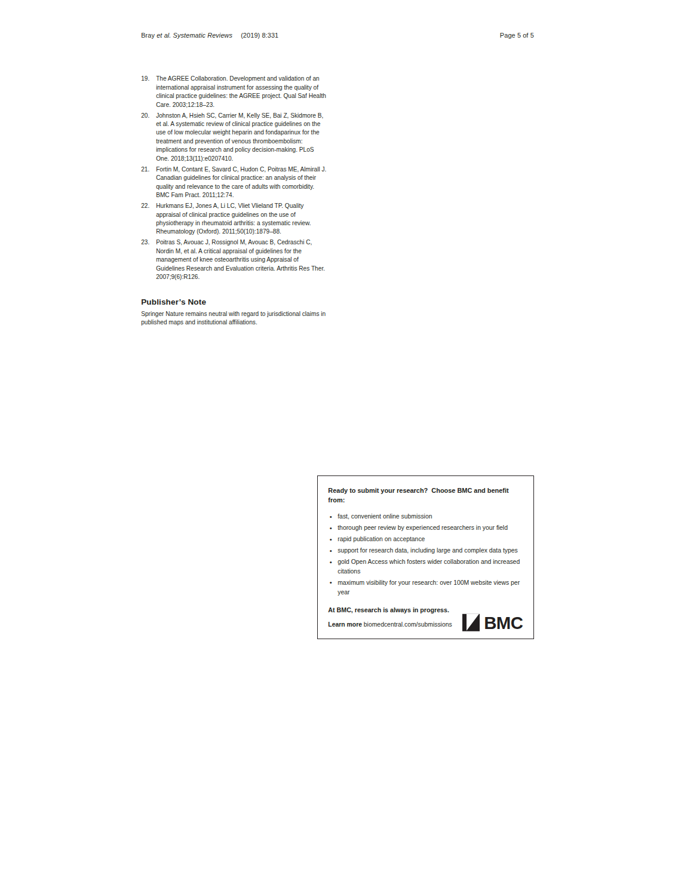Bray et al. Systematic Reviews(2019) 8:331
Page 5 of 5
19. The AGREE Collaboration. Development and validation of an international appraisal instrument for assessing the quality of clinical practice guidelines: the AGREE project. Qual Saf Health Care. 2003;12:18–23.
20. Johnston A, Hsieh SC, Carrier M, Kelly SE, Bai Z, Skidmore B, et al. A systematic review of clinical practice guidelines on the use of low molecular weight heparin and fondaparinux for the treatment and prevention of venous thromboembolism: implications for research and policy decision-making. PLoS One. 2018;13(11):e0207410.
21. Fortin M, Contant E, Savard C, Hudon C, Poitras ME, Almirall J. Canadian guidelines for clinical practice: an analysis of their quality and relevance to the care of adults with comorbidity. BMC Fam Pract. 2011;12:74.
22. Hurkmans EJ, Jones A, Li LC, Vliet Vlieland TP. Quality appraisal of clinical practice guidelines on the use of physiotherapy in rheumatoid arthritis: a systematic review. Rheumatology (Oxford). 2011;50(10):1879–88.
23. Poitras S, Avouac J, Rossignol M, Avouac B, Cedraschi C, Nordin M, et al. A critical appraisal of guidelines for the management of knee osteoarthritis using Appraisal of Guidelines Research and Evaluation criteria. Arthritis Res Ther. 2007;9(6):R126.
Publisher’s Note
Springer Nature remains neutral with regard to jurisdictional claims in published maps and institutional affiliations.
Ready to submit your research? Choose BMC and benefit from:
fast, convenient online submission
thorough peer review by experienced researchers in your field
rapid publication on acceptance
support for research data, including large and complex data types
gold Open Access which fosters wider collaboration and increased citations
maximum visibility for your research: over 100M website views per year
At BMC, research is always in progress.
Learn more biomedcentral.com/submissions
BMC